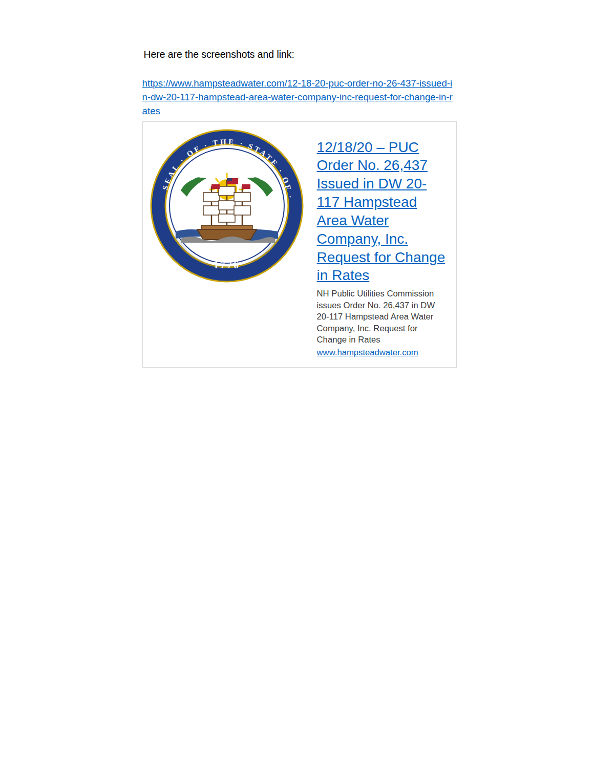Here are the screenshots and link:
https://www.hampsteadwater.com/12-18-20-puc-order-no-26-437-issued-in-dw-20-117-hampstead-area-water-company-inc-request-for-change-in-rates
SEAL · OF · THE · STATE · OF · NEW · HAMPSHIRE 1776
12/18/20 – PUC Order No. 26,437 Issued in DW 20-117 Hampstead Area Water Company, Inc. Request for Change in Rates
NH Public Utilities Commission issues Order No. 26,437 in DW 20-117 Hampstead Area Water Company, Inc. Request for Change in Rates
www.hampsteadwater.com